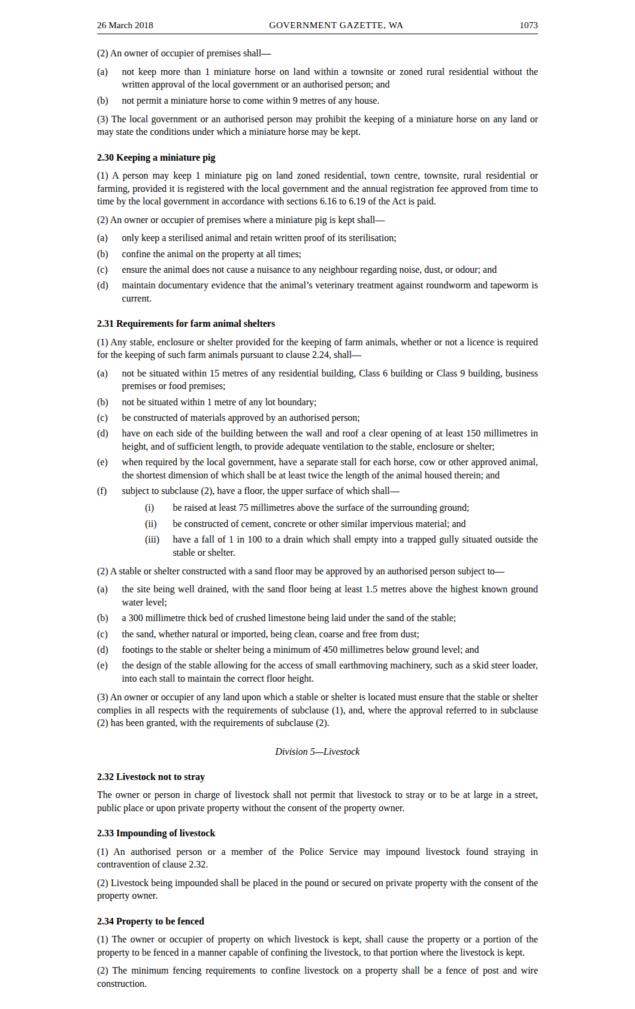26 March 2018 GOVERNMENT GAZETTE, WA 1073
(2) An owner of occupier of premises shall—
(a) not keep more than 1 miniature horse on land within a townsite or zoned rural residential without the written approval of the local government or an authorised person; and
(b) not permit a miniature horse to come within 9 metres of any house.
(3) The local government or an authorised person may prohibit the keeping of a miniature horse on any land or may state the conditions under which a miniature horse may be kept.
2.30 Keeping a miniature pig
(1) A person may keep 1 miniature pig on land zoned residential, town centre, townsite, rural residential or farming, provided it is registered with the local government and the annual registration fee approved from time to time by the local government in accordance with sections 6.16 to 6.19 of the Act is paid.
(2) An owner or occupier of premises where a miniature pig is kept shall—
(a) only keep a sterilised animal and retain written proof of its sterilisation;
(b) confine the animal on the property at all times;
(c) ensure the animal does not cause a nuisance to any neighbour regarding noise, dust, or odour; and
(d) maintain documentary evidence that the animal’s veterinary treatment against roundworm and tapeworm is current.
2.31 Requirements for farm animal shelters
(1) Any stable, enclosure or shelter provided for the keeping of farm animals, whether or not a licence is required for the keeping of such farm animals pursuant to clause 2.24, shall—
(a) not be situated within 15 metres of any residential building, Class 6 building or Class 9 building, business premises or food premises;
(b) not be situated within 1 metre of any lot boundary;
(c) be constructed of materials approved by an authorised person;
(d) have on each side of the building between the wall and roof a clear opening of at least 150 millimetres in height, and of sufficient length, to provide adequate ventilation to the stable, enclosure or shelter;
(e) when required by the local government, have a separate stall for each horse, cow or other approved animal, the shortest dimension of which shall be at least twice the length of the animal housed therein; and
(f) subject to subclause (2), have a floor, the upper surface of which shall—
(i) be raised at least 75 millimetres above the surface of the surrounding ground;
(ii) be constructed of cement, concrete or other similar impervious material; and
(iii) have a fall of 1 in 100 to a drain which shall empty into a trapped gully situated outside the stable or shelter.
(2) A stable or shelter constructed with a sand floor may be approved by an authorised person subject to—
(a) the site being well drained, with the sand floor being at least 1.5 metres above the highest known ground water level;
(b) a 300 millimetre thick bed of crushed limestone being laid under the sand of the stable;
(c) the sand, whether natural or imported, being clean, coarse and free from dust;
(d) footings to the stable or shelter being a minimum of 450 millimetres below ground level; and
(e) the design of the stable allowing for the access of small earthmoving machinery, such as a skid steer loader, into each stall to maintain the correct floor height.
(3) An owner or occupier of any land upon which a stable or shelter is located must ensure that the stable or shelter complies in all respects with the requirements of subclause (1), and, where the approval referred to in subclause (2) has been granted, with the requirements of subclause (2).
Division 5—Livestock
2.32 Livestock not to stray
The owner or person in charge of livestock shall not permit that livestock to stray or to be at large in a street, public place or upon private property without the consent of the property owner.
2.33 Impounding of livestock
(1) An authorised person or a member of the Police Service may impound livestock found straying in contravention of clause 2.32.
(2) Livestock being impounded shall be placed in the pound or secured on private property with the consent of the property owner.
2.34 Property to be fenced
(1) The owner or occupier of property on which livestock is kept, shall cause the property or a portion of the property to be fenced in a manner capable of confining the livestock, to that portion where the livestock is kept.
(2) The minimum fencing requirements to confine livestock on a property shall be a fence of post and wire construction.